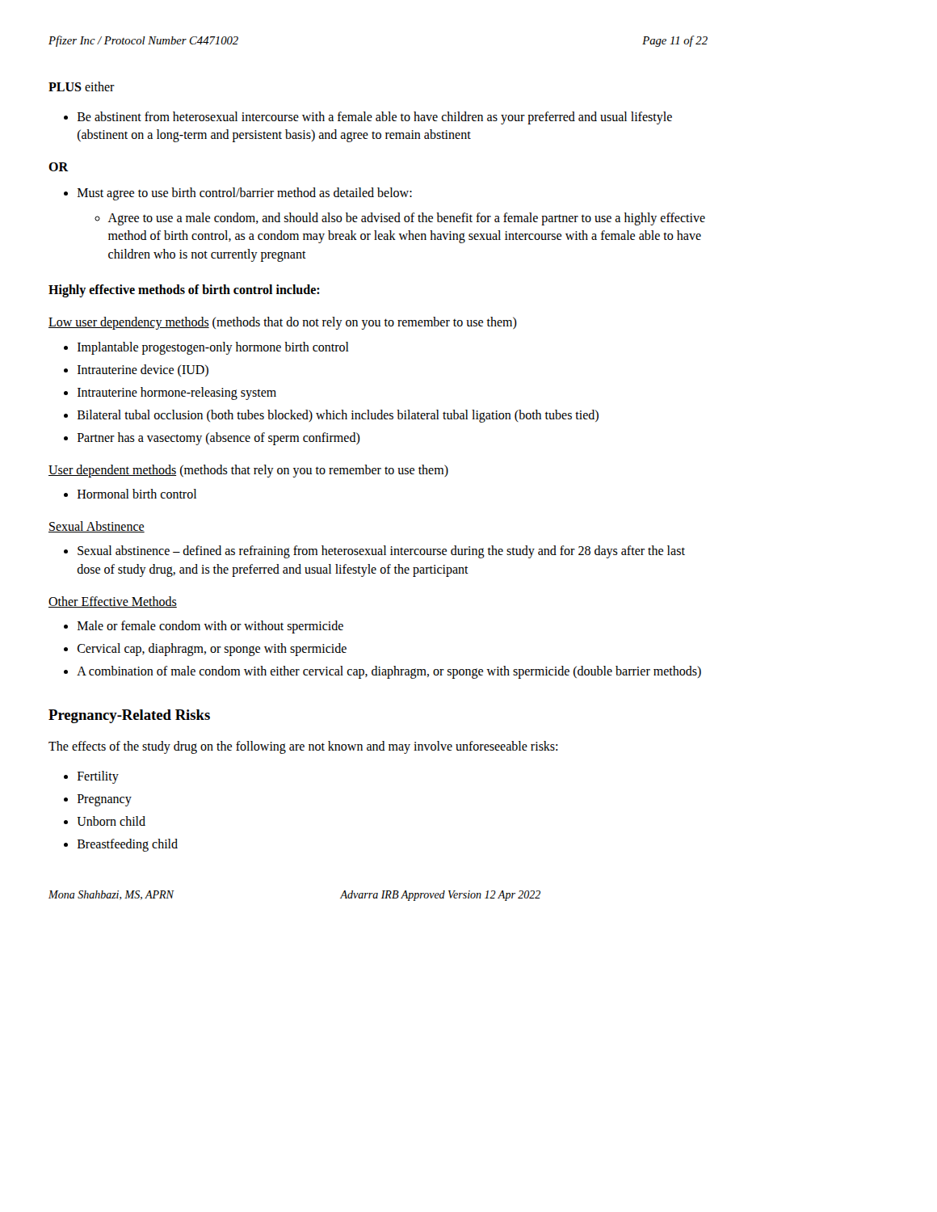Pfizer Inc / Protocol Number C4471002 Page 11 of 22
PLUS either
Be abstinent from heterosexual intercourse with a female able to have children as your preferred and usual lifestyle (abstinent on a long-term and persistent basis) and agree to remain abstinent
OR
Must agree to use birth control/barrier method as detailed below:
Agree to use a male condom, and should also be advised of the benefit for a female partner to use a highly effective method of birth control, as a condom may break or leak when having sexual intercourse with a female able to have children who is not currently pregnant
Highly effective methods of birth control include:
Low user dependency methods (methods that do not rely on you to remember to use them)
Implantable progestogen-only hormone birth control
Intrauterine device (IUD)
Intrauterine hormone-releasing system
Bilateral tubal occlusion (both tubes blocked) which includes bilateral tubal ligation (both tubes tied)
Partner has a vasectomy (absence of sperm confirmed)
User dependent methods (methods that rely on you to remember to use them)
Hormonal birth control
Sexual Abstinence
Sexual abstinence – defined as refraining from heterosexual intercourse during the study and for 28 days after the last dose of study drug, and is the preferred and usual lifestyle of the participant
Other Effective Methods
Male or female condom with or without spermicide
Cervical cap, diaphragm, or sponge with spermicide
A combination of male condom with either cervical cap, diaphragm, or sponge with spermicide (double barrier methods)
Pregnancy-Related Risks
The effects of the study drug on the following are not known and may involve unforeseeable risks:
Fertility
Pregnancy
Unborn child
Breastfeeding child
Mona Shahbazi, MS, APRN Advarra IRB Approved Version 12 Apr 2022